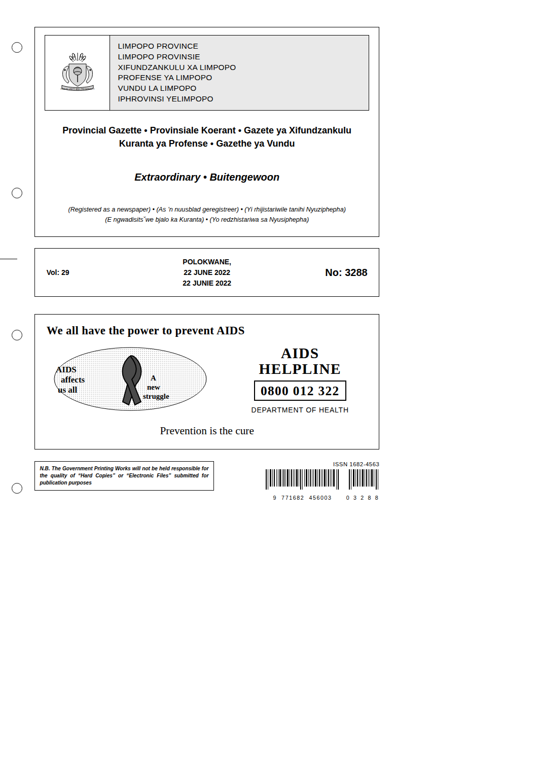PEACE, UNITY AND PROSPERITY
LIMPOPO PROVINCE
LIMPOPO PROVINSIE
XIFUNDZANKULU XA LIMPOPO
PROFENSE YA LIMPOPO
VUNDU LA LIMPOPO
IPHROVINSI YELIMPOPO
Provincial Gazette • Provinsiale Koerant • Gazete ya Xifundzankulu
Kuranta ya Profense • Gazethe ya Vundu
Extraordinary • Buitengewoon
(Registered as a newspaper) • (As ’n nuusblad geregistreer) • (Yi rhijistariwile tanihi Nyuziphepha)
(E ngwadisitsˇwe bjalo ka Kuranta) • (Yo redzhistariwa sa Nyusiphepha)
Vol: 29
POLOKWANE, 22 JUNE 2022
22 JUNIE 2022
No: 3288
We all have the power to prevent AIDS
AIDS affects us all A new struggle
AIDS
HELPLINE
0800 012 322
DEPARTMENT OF HEALTH
Prevention is the cure
N.B. The Government Printing Works will not be held responsible for the quality of “Hard Copies” or “Electronic Files” submitted for publication purposes
ISSN 1682-4563
9 771682 456003
0 3 2 8 8